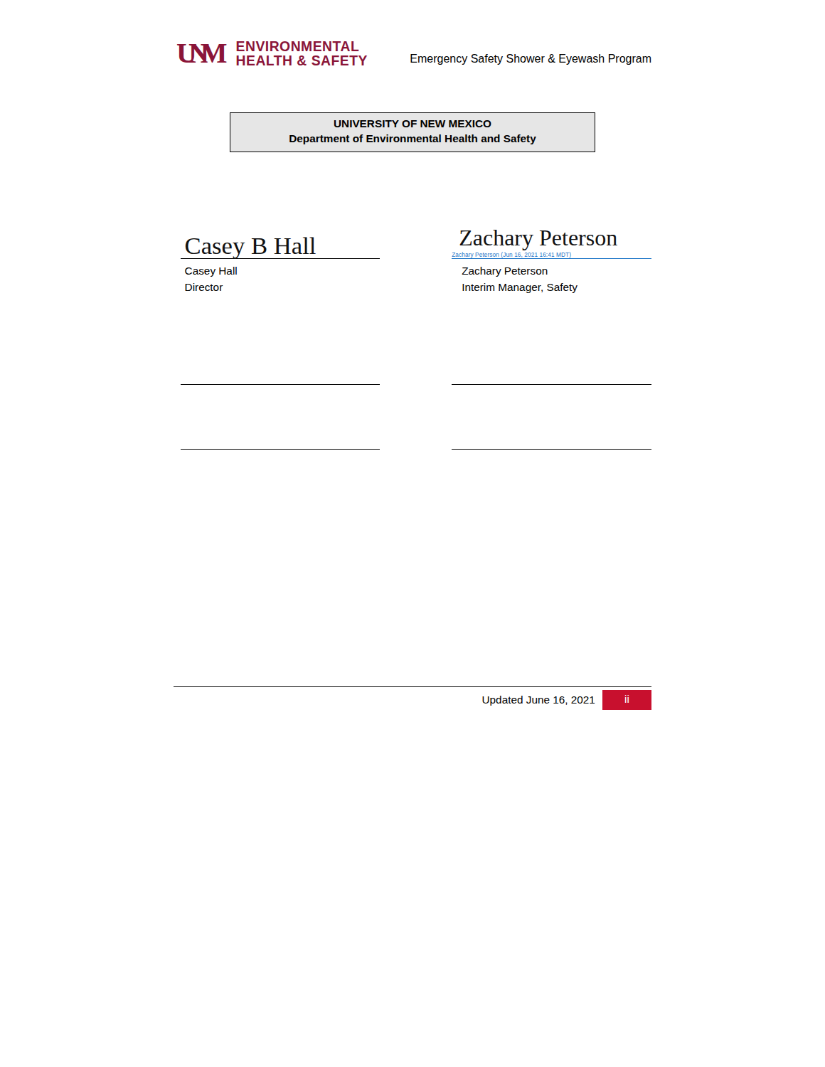UNM
ENVIRONMENTAL HEALTH & SAFETY
Emergency Safety Shower & Eyewash Program
UNIVERSITY OF NEW MEXICO
Department of Environmental Health and Safety
Casey B Hall
Casey Hall Director
Zachary Peterson
Zachary Peterson (Jun 16, 2021 16:41 MDT)
Zachary Peterson Interim Manager, Safety
Updated June 16, 2021
ii